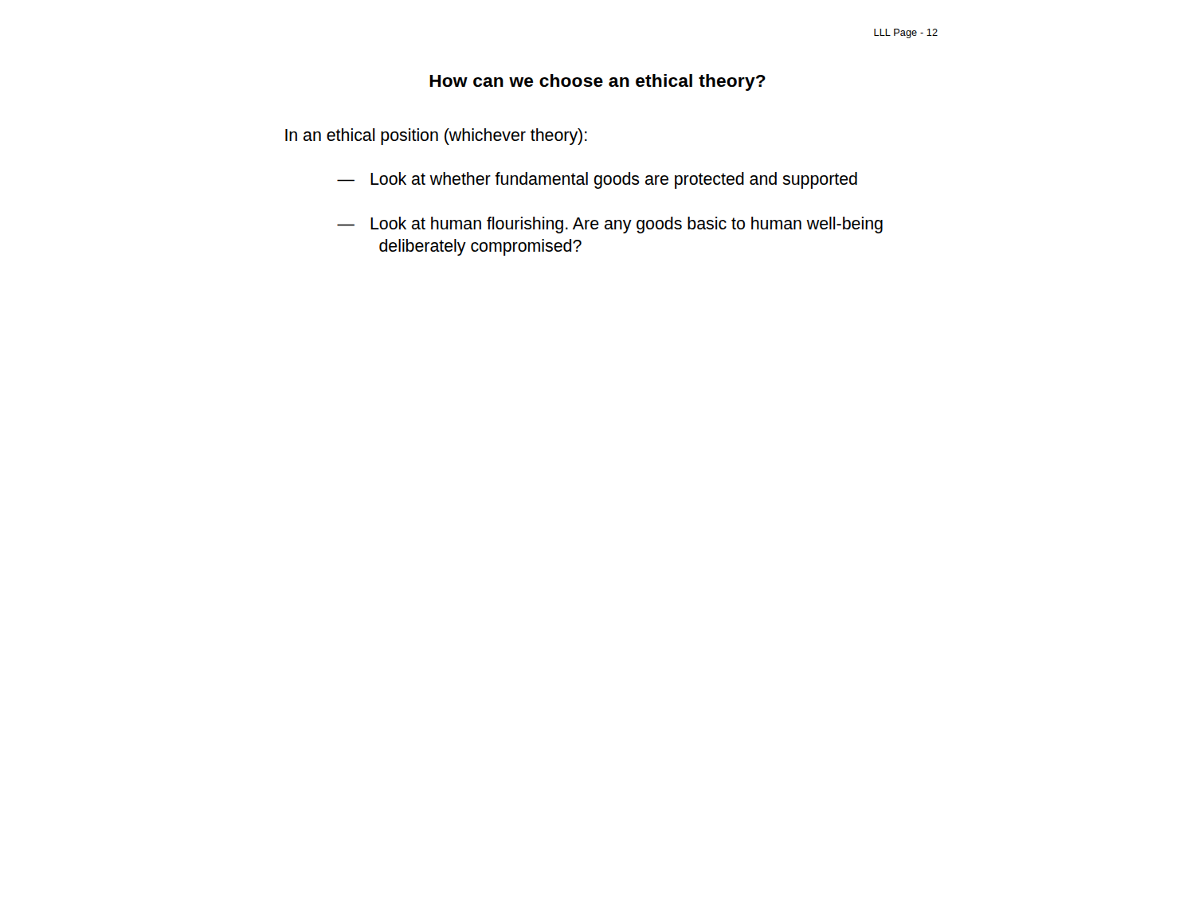LLL Page - 12
How can we choose an ethical theory?
In an ethical position (whichever theory):
Look at whether fundamental goods are protected and supported
Look at human flourishing. Are any goods basic to human well-beingdeliberately compromised?